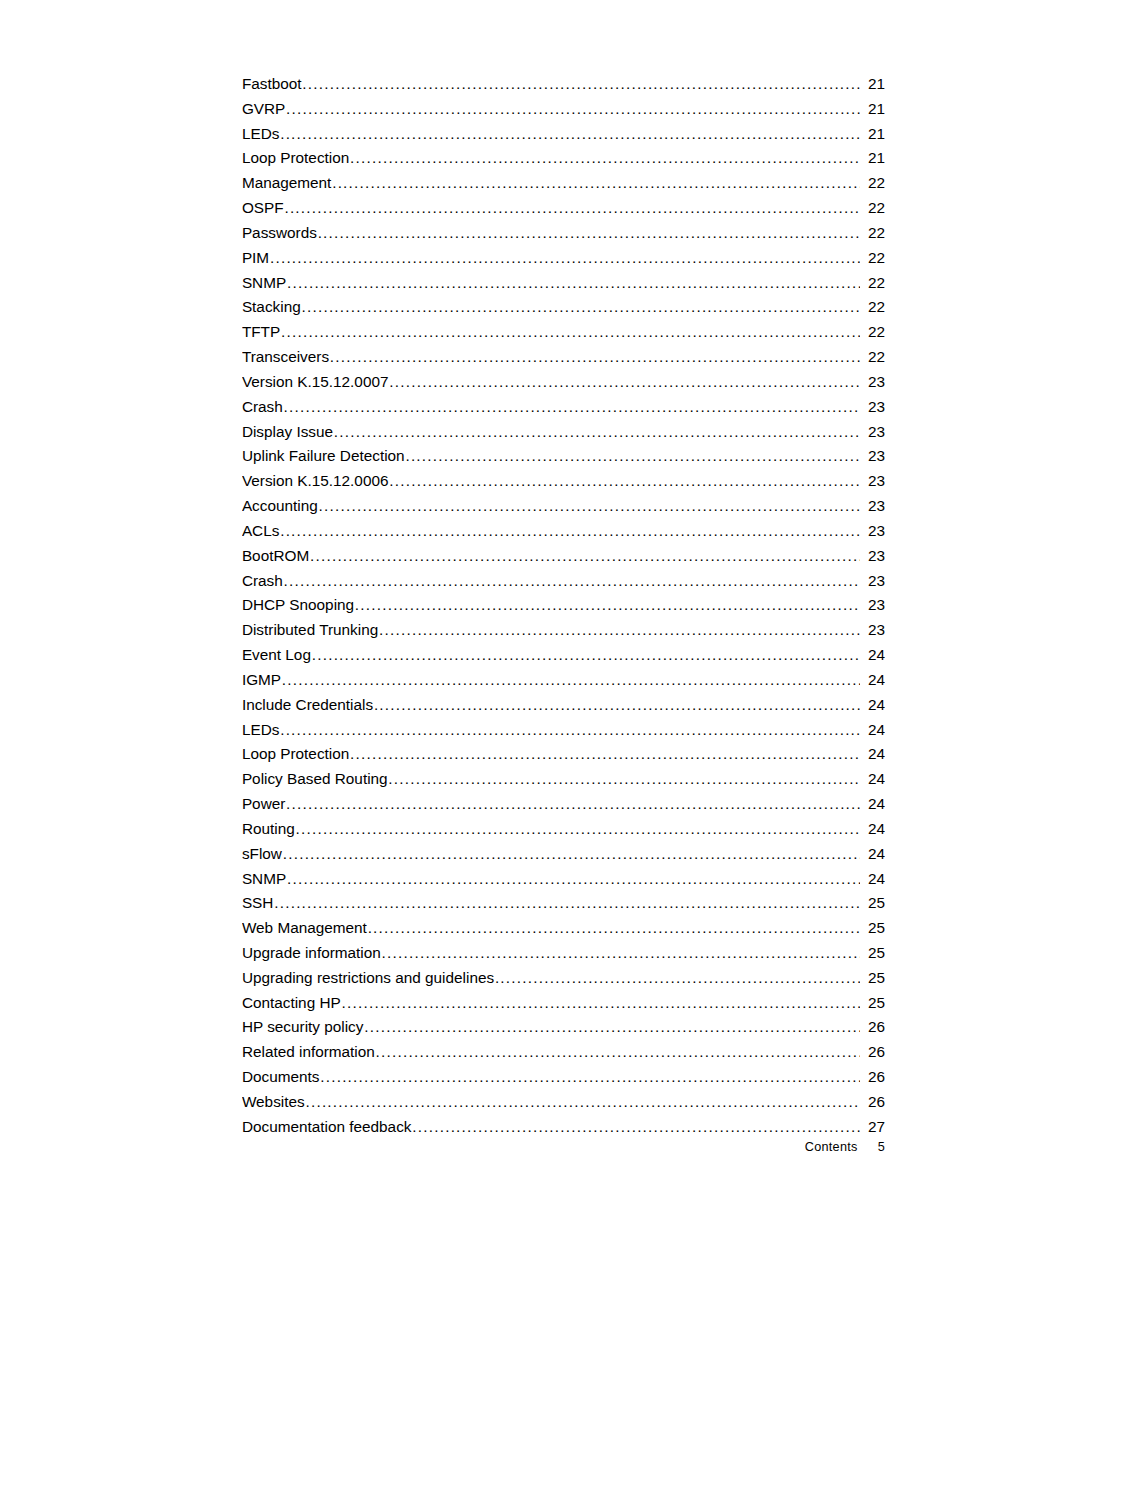Fastboot.................................................................................................................. 21
GVRP..................................................................................................................... 21
LEDs....................................................................................................................... 21
Loop Protection..................................................................................................... 21
Management....................................................................................................... 22
OSPF..................................................................................................................... 22
Passwords........................................................................................................... 22
PIM........................................................................................................................ 22
SNMP.................................................................................................................. 22
Stacking.............................................................................................................. 22
TFTP....................................................................................................................... 22
Transceivers......................................................................................................... 22
Version K.15.12.0007................................................................................................. 23
Crash.................................................................................................................. 23
Display Issue....................................................................................................... 23
Uplink Failure Detection......................................................................................... 23
Version K.15.12.0006................................................................................................. 23
Accounting.......................................................................................................... 23
ACLs..................................................................................................................... 23
BootROM............................................................................................................ 23
Crash.................................................................................................................. 23
DHCP Snooping................................................................................................... 23
Distributed Trunking.............................................................................................. 23
Event Log............................................................................................................ 24
IGMP................................................................................................................... 24
Include Credentials............................................................................................... 24
LEDs....................................................................................................................... 24
Loop Protection..................................................................................................... 24
Policy Based Routing............................................................................................. 24
Power................................................................................................................. 24
Routing............................................................................................................... 24
sFlow.................................................................................................................. 24
SNMP.................................................................................................................. 24
SSH....................................................................................................................... 25
Web Management............................................................................................... 25
Upgrade information..................................................................................................... 25
Upgrading restrictions and guidelines............................................................................. 25
Contacting HP.............................................................................................................. 25
HP security policy......................................................................................................... 26
Related information....................................................................................................... 26
Documents............................................................................................................... 26
Websites.................................................................................................................. 26
Documentation feedback............................................................................................... 27
Contents 5